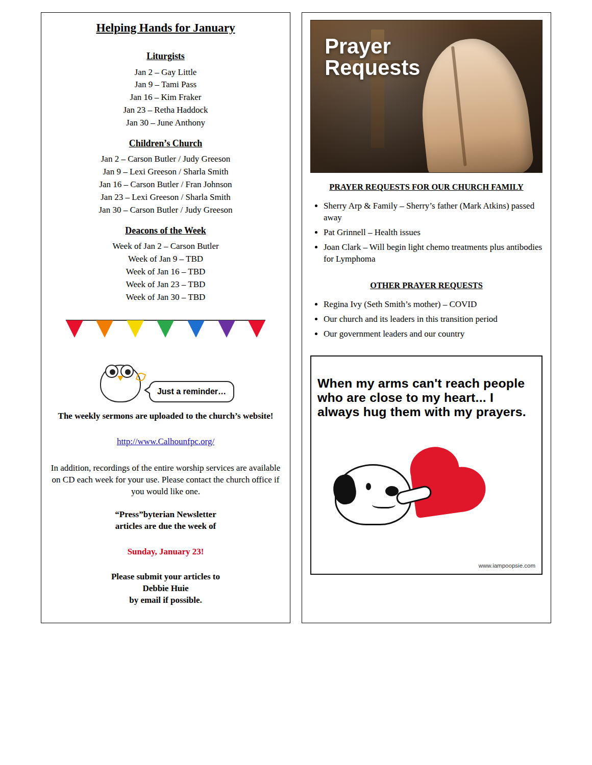Helping Hands for January
Liturgists
Jan 2 – Gay Little
Jan 9 – Tami Pass
Jan 16 – Kim Fraker
Jan 23 – Retha Haddock
Jan 30 – June Anthony
Children’s Church
Jan 2 – Carson Butler / Judy Greeson
Jan 9 – Lexi Greeson / Sharla Smith
Jan 16 – Carson Butler / Fran Johnson
Jan 23 – Lexi Greeson / Sharla Smith
Jan 30 – Carson Butler / Judy Greeson
Deacons of the Week
Week of Jan 2 – Carson Butler
Week of Jan 9 – TBD
Week of Jan 16 – TBD
Week of Jan 23 – TBD
Week of Jan 30 – TBD
Just a reminder…
The weekly sermons are uploaded to the church’s website!
http://www.Calhounfpc.org/
In addition, recordings of the entire worship services are available on CD each week for your use. Please contact the church office if you would like one.
“Press”byterian Newsletter
articles are due the week of
Sunday, January 23!
Please submit your articles to
Debbie Huie
by email if possible.
Prayer
Requests
PRAYER REQUESTS FOR OUR CHURCH FAMILY
Sherry Arp & Family – Sherry’s father (Mark Atkins) passed away
Pat Grinnell – Health issues
Joan Clark – Will begin light chemo treatments plus antibodies for Lymphoma
OTHER PRAYER REQUESTS
Regina Ivy (Seth Smith’s mother) – COVID
Our church and its leaders in this transition period
Our government leaders and our country
When my arms can't reach people who are close to my heart... I always hug them with my prayers.
www.iampoopsie.com